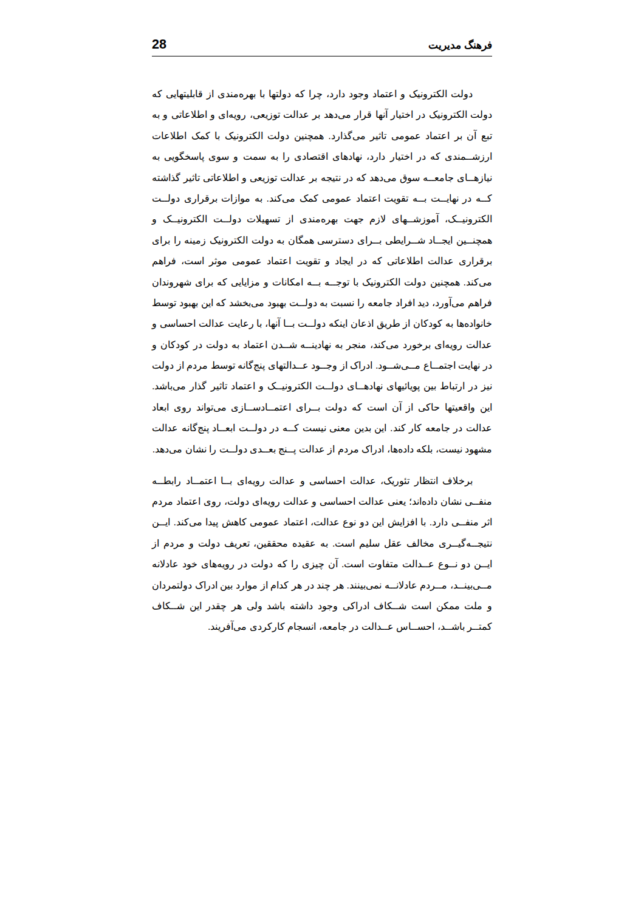فرهنگ مدیریت
28
دولت الکترونیک و اعتماد وجود دارد، چرا که دولتها با بهره‌مندی از قابلیتهایی که دولت الکترونیک در اختیار آنها قرار می‌دهد بر عدالت توزیعی، رویه‌ای و اطلاعاتی و به تبع آن بر اعتماد عمومی تاثیر می‌گذارد. همچنین دولت الکترونیک با کمک اطلاعات ارزشــمندی که در اختیار دارد، نهادهای اقتصادی را به سمت و سوی پاسخگویی به نیازهــای جامعــه سوق می‌دهد که در نتیجه بر عدالت توزیعی و اطلاعاتی تاثیر گذاشته کــه در نهایــت بــه تقویت اعتماد عمومی کمک می‌کند. به موازات برقراری دولــت الکترونیــک، آموزشــهای لازم جهت بهره‌مندی از تسهیلات دولــت الکترونیــک و همچنــین ایجــاد شــرایطی بــرای دسترسی همگان به دولت الکترونیک زمینه را برای برقراری عدالت اطلاعاتی که در ایجاد و تقویت اعتماد عمومی موثر است، فراهم می‌کند. همچنین دولت الکترونیک با توجــه بــه امکانات و مزایایی که برای شهروندان فراهم می‌آورد، دید افراد جامعه را نسبت به دولــت بهبود می‌بخشد که این بهبود توسط خانواده‌ها به کودکان از طریق اذعان اینکه دولــت بــا آنها، با رعایت عدالت احساسی و عدالت رویه‌ای برخورد می‌کند، منجر به نهادینــه شــدن اعتماد به دولت در کودکان و در نهایت اجتمــاع مــی‌شــود. ادراک از وجــود عــدالتهای پنج‌گانه توسط مردم از دولت نیز در ارتباط بین پویائیهای نهادهــای دولــت الکترونیــک و اعتماد تاثیر گذار می‌باشد. این واقعیتها حاکی از آن است که دولت بــرای اعتمــادســازی می‌تواند روی ابعاد عدالت در جامعه کار کند. این بدین معنی نیست کــه در دولــت ابعــاد پنج‌گانه عدالت مشهود نیست، بلکه داده‌ها، ادراک مردم از عدالت پــنج بعــدی دولــت را نشان می‌دهد.
برخلاف انتظار تئوریک، عدالت احساسی و عدالت رویه‌ای بــا اعتمــاد رابطــه منفــی نشان داده‌اند؛ یعنی عدالت احساسی و عدالت رویه‌ای دولت، روی اعتماد مردم اثر منفــی دارد. با افزایش این دو نوع عدالت، اعتماد عمومی کاهش پیدا می‌کند. ایــن نتیجــه‌گیــری مخالف عقل سلیم است. به عقیده محققین، تعریف دولت و مردم از ایــن دو نــوع عــدالت متفاوت است. آن چیزی را که دولت در رویه‌های خود عادلانه مــی‌بینــد، مــردم عادلانــه نمی‌بینند. هر چند در هر کدام از موارد بین ادراک دولتمردان و ملت ممکن است شــکاف ادراکی وجود داشته باشد ولی هر چقدر این شــکاف کمتــر باشــد، احســاس عــدالت در جامعه، انسجام کارکردی می‌آفریند.